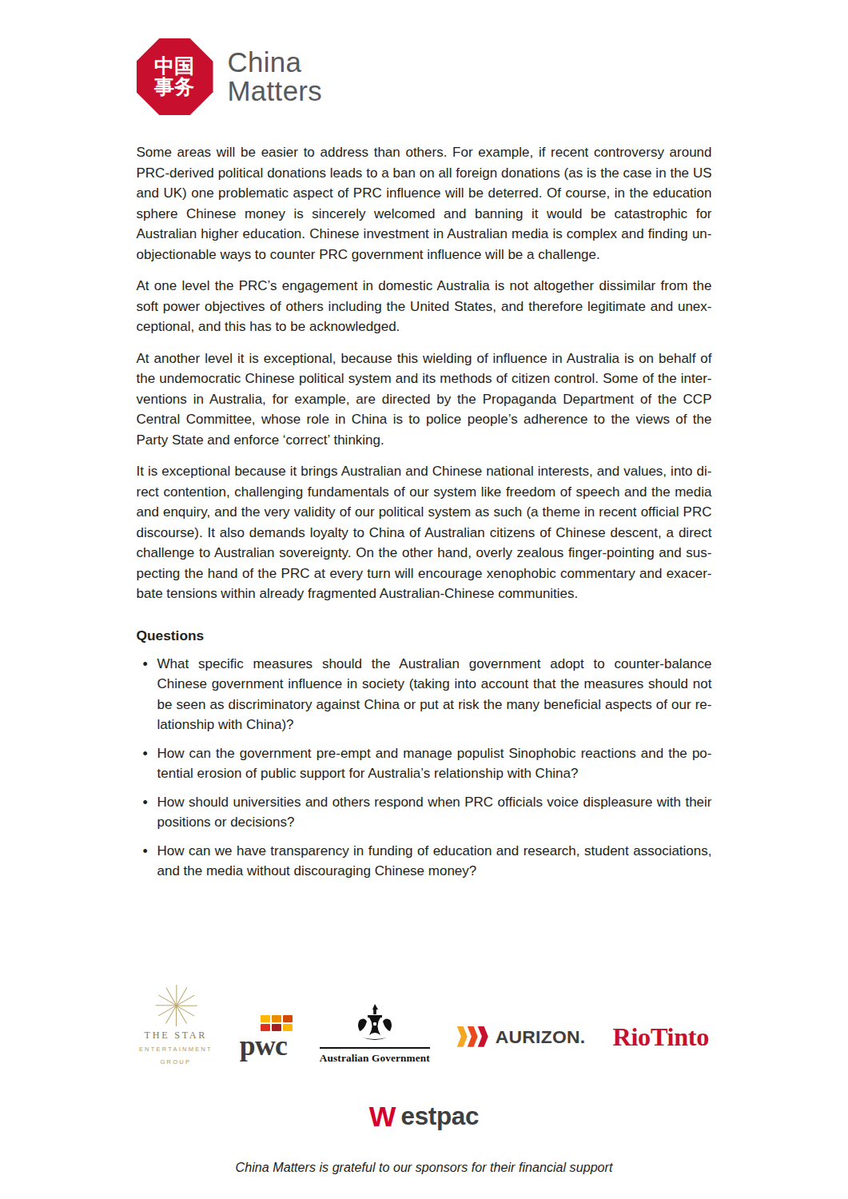中国 事务
China Matters
Some areas will be easier to address than others. For example, if recent controversy around PRC-derived political donations leads to a ban on all foreign donations (as is the case in the US and UK) one problematic aspect of PRC influence will be deterred. Of course, in the education sphere Chinese money is sincerely welcomed and banning it would be catastrophic for Australian higher education. Chinese investment in Australian media is complex and finding unobjectionable ways to counter PRC government influence will be a challenge.
At one level the PRC’s engagement in domestic Australia is not altogether dissimilar from the soft power objectives of others including the United States, and therefore legitimate and unexceptional, and this has to be acknowledged.
At another level it is exceptional, because this wielding of influence in Australia is on behalf of the undemocratic Chinese political system and its methods of citizen control. Some of the interventions in Australia, for example, are directed by the Propaganda Department of the CCP Central Committee, whose role in China is to police people’s adherence to the views of the Party State and enforce ‘correct’ thinking.
It is exceptional because it brings Australian and Chinese national interests, and values, into direct contention, challenging fundamentals of our system like freedom of speech and the media and enquiry, and the very validity of our political system as such (a theme in recent official PRC discourse). It also demands loyalty to China of Australian citizens of Chinese descent, a direct challenge to Australian sovereignty. On the other hand, overly zealous finger-pointing and suspecting the hand of the PRC at every turn will encourage xenophobic commentary and exacerbate tensions within already fragmented Australian-Chinese communities.
Questions
What specific measures should the Australian government adopt to counter-balance Chinese government influence in society (taking into account that the measures should not be seen as discriminatory against China or put at risk the many beneficial aspects of our relationship with China)?
How can the government pre-empt and manage populist Sinophobic reactions and the potential erosion of public support for Australia’s relationship with China?
How should universities and others respond when PRC officials voice displeasure with their positions or decisions?
How can we have transparency in funding of education and research, student associations, and the media without discouraging Chinese money?
THE STAR
ENTERTAINMENT
GROUP
pwc
Australian Government
AURIZON.
RioTinto
W
estpac
China Matters is grateful to our sponsors for their financial support